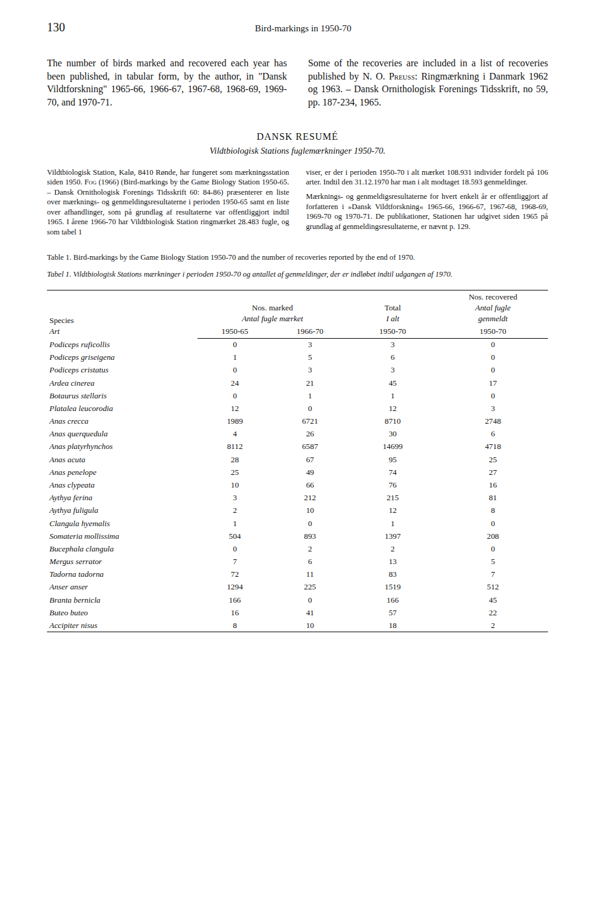130
Bird-markings in 1950-70
The number of birds marked and recovered each year has been published, in tabular form, by the author, in "Dansk Vildtforskning" 1965-66, 1966-67, 1967-68, 1968-69, 1969-70, and 1970-71.
Some of the recoveries are included in a list of recoveries published by N. O. Preuss: Ringmærkning i Danmark 1962 og 1963. – Dansk Ornithologisk Forenings Tidsskrift, no 59, pp. 187-234, 1965.
DANSK RESUMÉ
Vildtbiologisk Stations fuglemærkninger 1950-70.
Vildtbiologisk Station, Kalø, 8410 Rønde, har fungeret som mærkningsstation siden 1950. Fog (1966) (Bird-markings by the Game Biology Station 1950-65. – Dansk Ornithologisk Forenings Tidsskrift 60: 84-86) præsenterer en liste over mærknings- og genmeldingsresultaterne i perioden 1950-65 samt en liste over afhandlinger, som på grundlag af resultaterne var offentliggjort indtil 1965. I årene 1966-70 har Vildtbiologisk Station ringmærket 28.483 fugle, og som tabel 1
viser, er der i perioden 1950-70 i alt mærket 108.931 individer fordelt på 106 arter. Indtil den 31.12.1970 har man i alt modtaget 18.593 genmeldinger.
Mærknings- og genmeldigsresultaterne for hvert enkelt år er offentliggjort af forfatteren i »Dansk Vildtforskning« 1965-66, 1966-67, 1967-68, 1968-69, 1969-70 og 1970-71. De publikationer, Stationen har udgivet siden 1965 på grundlag af genmeldingsresultaterne, er nævnt p. 129.
Table 1. Bird-markings by the Game Biology Station 1950-70 and the number of recoveries reported by the end of 1970.
Tabel 1. Vildtbiologisk Stations mærkninger i perioden 1950-70 og antallet af genmeldinger, der er indløbet indtil udgangen af 1970.
| Species Art | Nos. marked Antal fugle mærket | Total I alt | Nos. recovered Antal fugle genmeldt |
| --- | --- | --- | --- |
| 1950-65 | 1966-70 | 1950-70 | 1950-70 |
| Podiceps ruficollis | 0 | 3 | 3 | 0 |
| Podiceps griseigena | 1 | 5 | 6 | 0 |
| Podiceps cristatus | 0 | 3 | 3 | 0 |
| Ardea cinerea | 24 | 21 | 45 | 17 |
| Botaurus stellaris | 0 | 1 | 1 | 0 |
| Platalea leucorodia | 12 | 0 | 12 | 3 |
| Anas crecca | 1989 | 6721 | 8710 | 2748 |
| Anas querquedula | 4 | 26 | 30 | 6 |
| Anas platyrhynchos | 8112 | 6587 | 14699 | 4718 |
| Anas acuta | 28 | 67 | 95 | 25 |
| Anas penelope | 25 | 49 | 74 | 27 |
| Anas clypeata | 10 | 66 | 76 | 16 |
| Aythya ferina | 3 | 212 | 215 | 81 |
| Aythya fuligula | 2 | 10 | 12 | 8 |
| Clangula hyemalis | 1 | 0 | 1 | 0 |
| Somateria mollissima | 504 | 893 | 1397 | 208 |
| Bucephala clangula | 0 | 2 | 2 | 0 |
| Mergus serrator | 7 | 6 | 13 | 5 |
| Tadorna tadorna | 72 | 11 | 83 | 7 |
| Anser anser | 1294 | 225 | 1519 | 512 |
| Branta bernicla | 166 | 0 | 166 | 45 |
| Buteo buteo | 16 | 41 | 57 | 22 |
| Accipiter nisus | 8 | 10 | 18 | 2 |